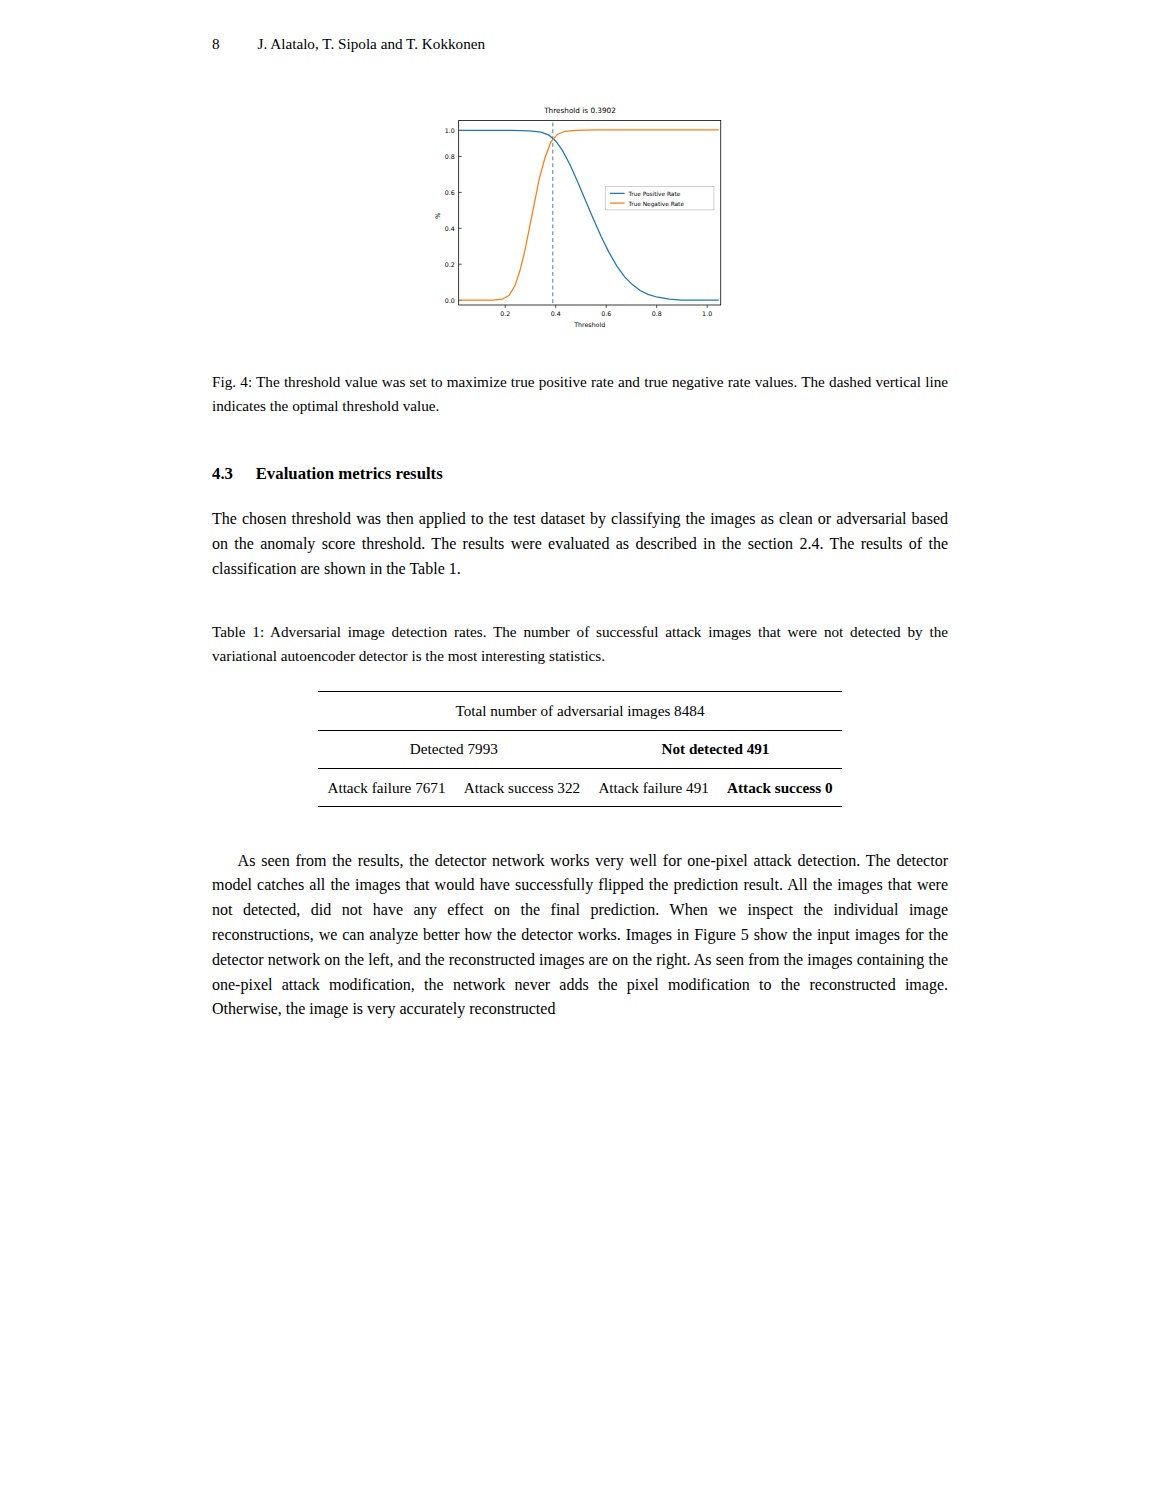8 J. Alatalo, T. Sipola and T. Kokkonen
Threshold is 0.3902 0.0 0.2 0.4 0.6 0.8 1.0 % 0.2 0.4 0.6 0.8 1.0 Threshold True Positive Rate True Negative Rate
Fig. 4: The threshold value was set to maximize true positive rate and true negative rate values. The dashed vertical line indicates the optimal threshold value.
4.3 Evaluation metrics results
The chosen threshold was then applied to the test dataset by classifying the images as clean or adversarial based on the anomaly score threshold. The results were evaluated as described in the section 2.4. The results of the classification are shown in the Table 1.
Table 1: Adversarial image detection rates. The number of successful attack images that were not detected by the variational autoencoder detector is the most interesting statistics.
| Total number of adversarial images 8484 |
| Detected 7993 | Not detected 491 |
| Attack failure 7671 | Attack success 322 | Attack failure 491 | Attack success 0 |
As seen from the results, the detector network works very well for one-pixel attack detection. The detector model catches all the images that would have successfully flipped the prediction result. All the images that were not detected, did not have any effect on the final prediction. When we inspect the individual image reconstructions, we can analyze better how the detector works. Images in Figure 5 show the input images for the detector network on the left, and the reconstructed images are on the right. As seen from the images containing the one-pixel attack modification, the network never adds the pixel modification to the reconstructed image. Otherwise, the image is very accurately reconstructed